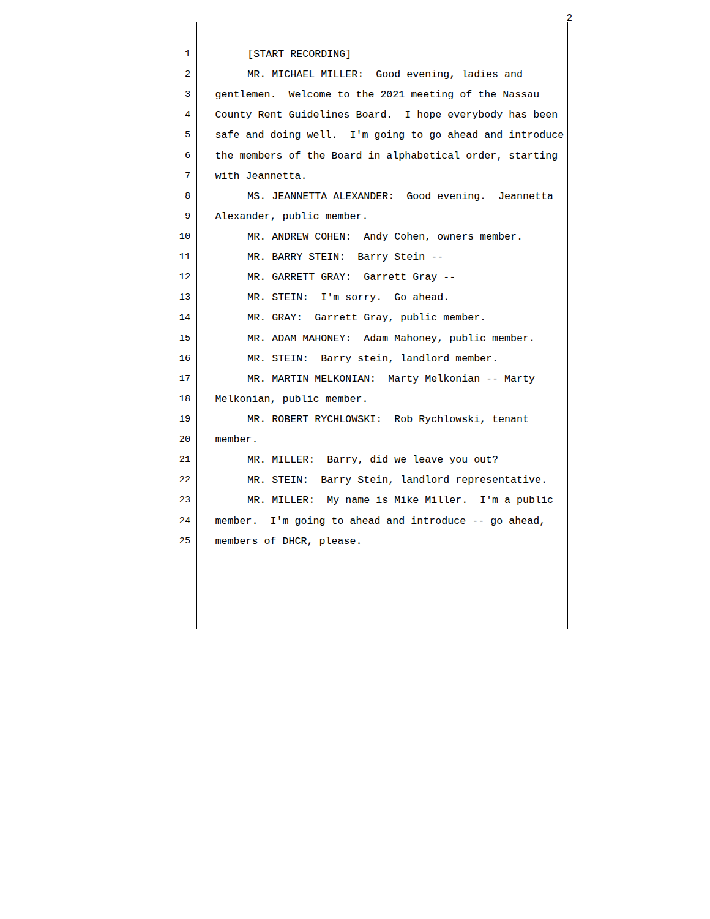2
1
[START RECORDING]
2
MR. MICHAEL MILLER: Good evening, ladies and
3
gentlemen. Welcome to the 2021 meeting of the Nassau
4
County Rent Guidelines Board. I hope everybody has been
5
safe and doing well. I'm going to go ahead and introduce
6
the members of the Board in alphabetical order, starting
7
with Jeannetta.
8
MS. JEANNETTA ALEXANDER: Good evening. Jeannetta
9
Alexander, public member.
10
MR. ANDREW COHEN: Andy Cohen, owners member.
11
MR. BARRY STEIN: Barry Stein --
12
MR. GARRETT GRAY: Garrett Gray --
13
MR. STEIN: I'm sorry. Go ahead.
14
MR. GRAY: Garrett Gray, public member.
15
MR. ADAM MAHONEY: Adam Mahoney, public member.
16
MR. STEIN: Barry stein, landlord member.
17
MR. MARTIN MELKONIAN: Marty Melkonian -- Marty
18
Melkonian, public member.
19
MR. ROBERT RYCHLOWSKI: Rob Rychlowski, tenant
20
member.
21
MR. MILLER: Barry, did we leave you out?
22
MR. STEIN: Barry Stein, landlord representative.
23
MR. MILLER: My name is Mike Miller. I'm a public
24
member. I'm going to ahead and introduce -- go ahead,
25
members of DHCR, please.